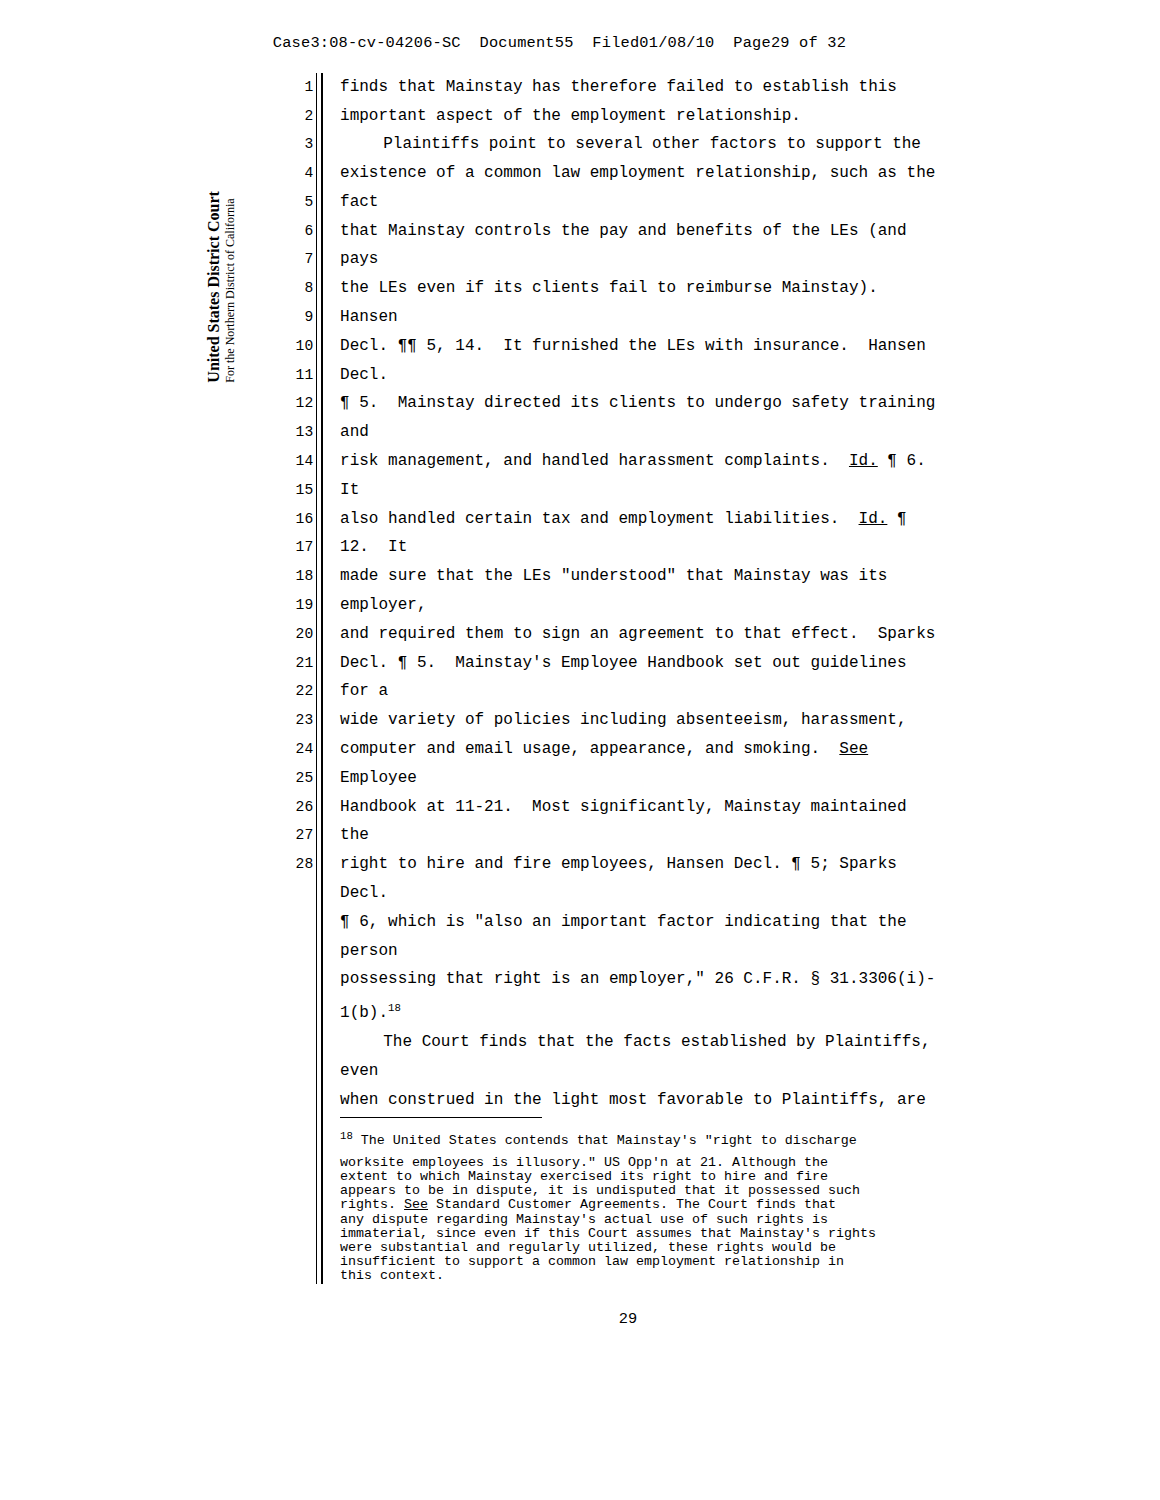Case3:08-cv-04206-SC Document55 Filed01/08/10 Page29 of 32
United States District Court
For the Northern District of California
1
2
3
4
5
6
7
8
9
10
11
12
13
14
15
16
17
18
19
20
21
22
23
24
25
26
27
28
finds that Mainstay has therefore failed to establish this
important aspect of the employment relationship.
Plaintiffs point to several other factors to support the
existence of a common law employment relationship, such as the fact
that Mainstay controls the pay and benefits of the LEs (and pays
the LEs even if its clients fail to reimburse Mainstay). Hansen
Decl. ¶¶ 5, 14. It furnished the LEs with insurance. Hansen Decl.
¶ 5. Mainstay directed its clients to undergo safety training and
risk management, and handled harassment complaints. Id. ¶ 6. It
also handled certain tax and employment liabilities. Id. ¶ 12. It
made sure that the LEs "understood" that Mainstay was its employer,
and required them to sign an agreement to that effect. Sparks
Decl. ¶ 5. Mainstay's Employee Handbook set out guidelines for a
wide variety of policies including absenteeism, harassment,
computer and email usage, appearance, and smoking. See Employee
Handbook at 11-21. Most significantly, Mainstay maintained the
right to hire and fire employees, Hansen Decl. ¶ 5; Sparks Decl.
¶ 6, which is "also an important factor indicating that the person
possessing that right is an employer," 26 C.F.R. § 31.3306(i)-
1(b).18
The Court finds that the facts established by Plaintiffs, even
when construed in the light most favorable to Plaintiffs, are
18 The United States contends that Mainstay's "right to discharge
worksite employees is illusory." US Opp'n at 21. Although the
extent to which Mainstay exercised its right to hire and fire
appears to be in dispute, it is undisputed that it possessed such
rights. See Standard Customer Agreements. The Court finds that
any dispute regarding Mainstay's actual use of such rights is
immaterial, since even if this Court assumes that Mainstay's rights
were substantial and regularly utilized, these rights would be
insufficient to support a common law employment relationship in
this context.
29